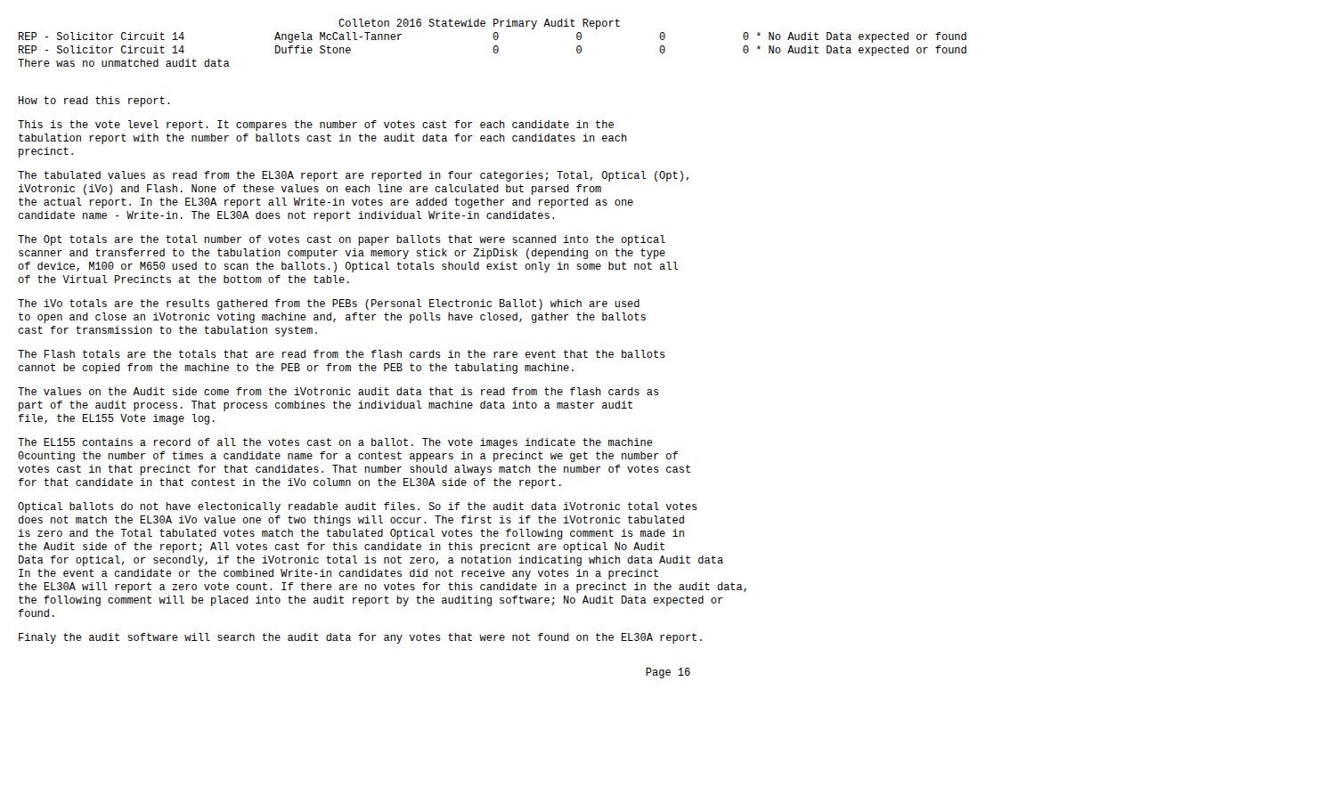Colleton 2016 Statewide Primary Audit Report
REP - Solicitor Circuit 14              Angela McCall-Tanner              0            0            0            0 * No Audit Data expected or found
REP - Solicitor Circuit 14              Duffie Stone                      0            0            0            0 * No Audit Data expected or found
There was no unmatched audit data
How to read this report.
This is the vote level report. It compares the number of votes cast for each candidate in the
tabulation report with the number of ballots cast in the audit data for each candidates in each
precinct.
The tabulated values as read from the EL30A report are reported in four categories; Total, Optical (Opt),
iVotronic (iVo) and Flash. None of these values on each line are calculated but parsed from
the actual report. In the EL30A report all Write-in votes are added together and reported as one
candidate name - Write-in. The EL30A does not report individual Write-in candidates.
The Opt totals are the total number of votes cast on paper ballots that were scanned into the optical
scanner and transferred to the tabulation computer via memory stick or ZipDisk (depending on the type
of device, M100 or M650 used to scan the ballots.) Optical totals should exist only in some but not all
of the Virtual Precincts at the bottom of the table.
The iVo totals are the results gathered from the PEBs (Personal Electronic Ballot) which are used
to open and close an iVotronic voting machine and, after the polls have closed, gather the ballots
cast for transmission to the tabulation system.
The Flash totals are the totals that are read from the flash cards in the rare event that the ballots
cannot be copied from the machine to the PEB or from the PEB to the tabulating machine.
The values on the Audit side come from the iVotronic audit data that is read from the flash cards as
part of the audit process. That process combines the individual machine data into a master audit
file, the EL155 Vote image log.
The EL155 contains a record of all the votes cast on a ballot. The vote images indicate the machine
0counting the number of times a candidate name for a contest appears in a precinct we get the number of
votes cast in that precinct for that candidates. That number should always match the number of votes cast
for that candidate in that contest in the iVo column on the EL30A side of the report.
Optical ballots do not have electonically readable audit files. So if the audit data iVotronic total votes
does not match the EL30A iVo value one of two things will occur. The first is if the iVotronic tabulated
is zero and the Total tabulated votes match the tabulated Optical votes the following comment is made in
the Audit side of the report; All votes cast for this candidate in this precicnt are optical No Audit
Data for optical, or secondly, if the iVotronic total is not zero, a notation indicating which data Audit data
In the event a candidate or the combined Write-in candidates did not receive any votes in a precinct
the EL30A will report a zero vote count. If there are no votes for this candidate in a precinct in the audit data,
the following comment will be placed into the audit report by the auditing software; No Audit Data expected or
found.
Finaly the audit software will search the audit data for any votes that were not found on the EL30A report.
Page 16